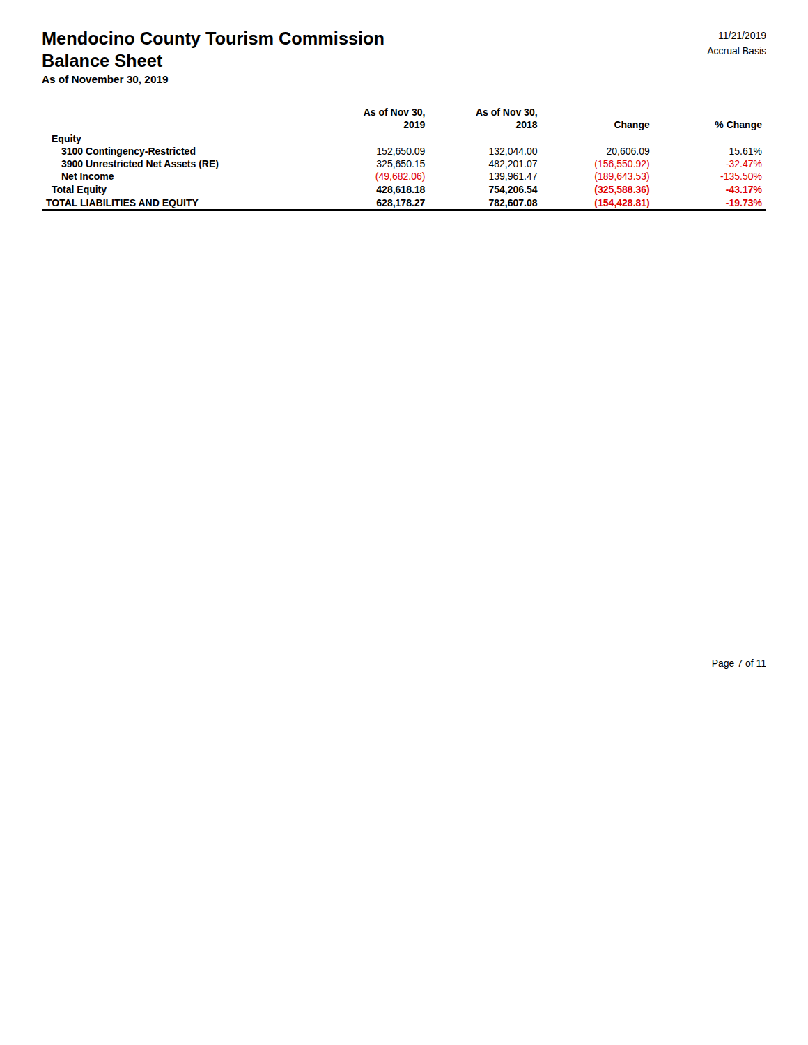11/21/2019
Accrual Basis
Mendocino County Tourism Commission
Balance Sheet
As of November 30, 2019
| | As of Nov 30, | As of Nov 30, | | |
| --- | --- | --- | --- | --- |
| | 2019 | 2018 | Change | % Change |
| Equity | | | | |
| 3100 Contingency-Restricted | 152,650.09 | 132,044.00 | 20,606.09 | 15.61% |
| 3900 Unrestricted Net Assets (RE) | 325,650.15 | 482,201.07 | (156,550.92) | -32.47% |
| Net Income | (49,682.06) | 139,961.47 | (189,643.53) | -135.50% |
| Total Equity | 428,618.18 | 754,206.54 | (325,588.36) | -43.17% |
| TOTAL LIABILITIES AND EQUITY | 628,178.27 | 782,607.08 | (154,428.81) | -19.73% |
Page 7 of 11